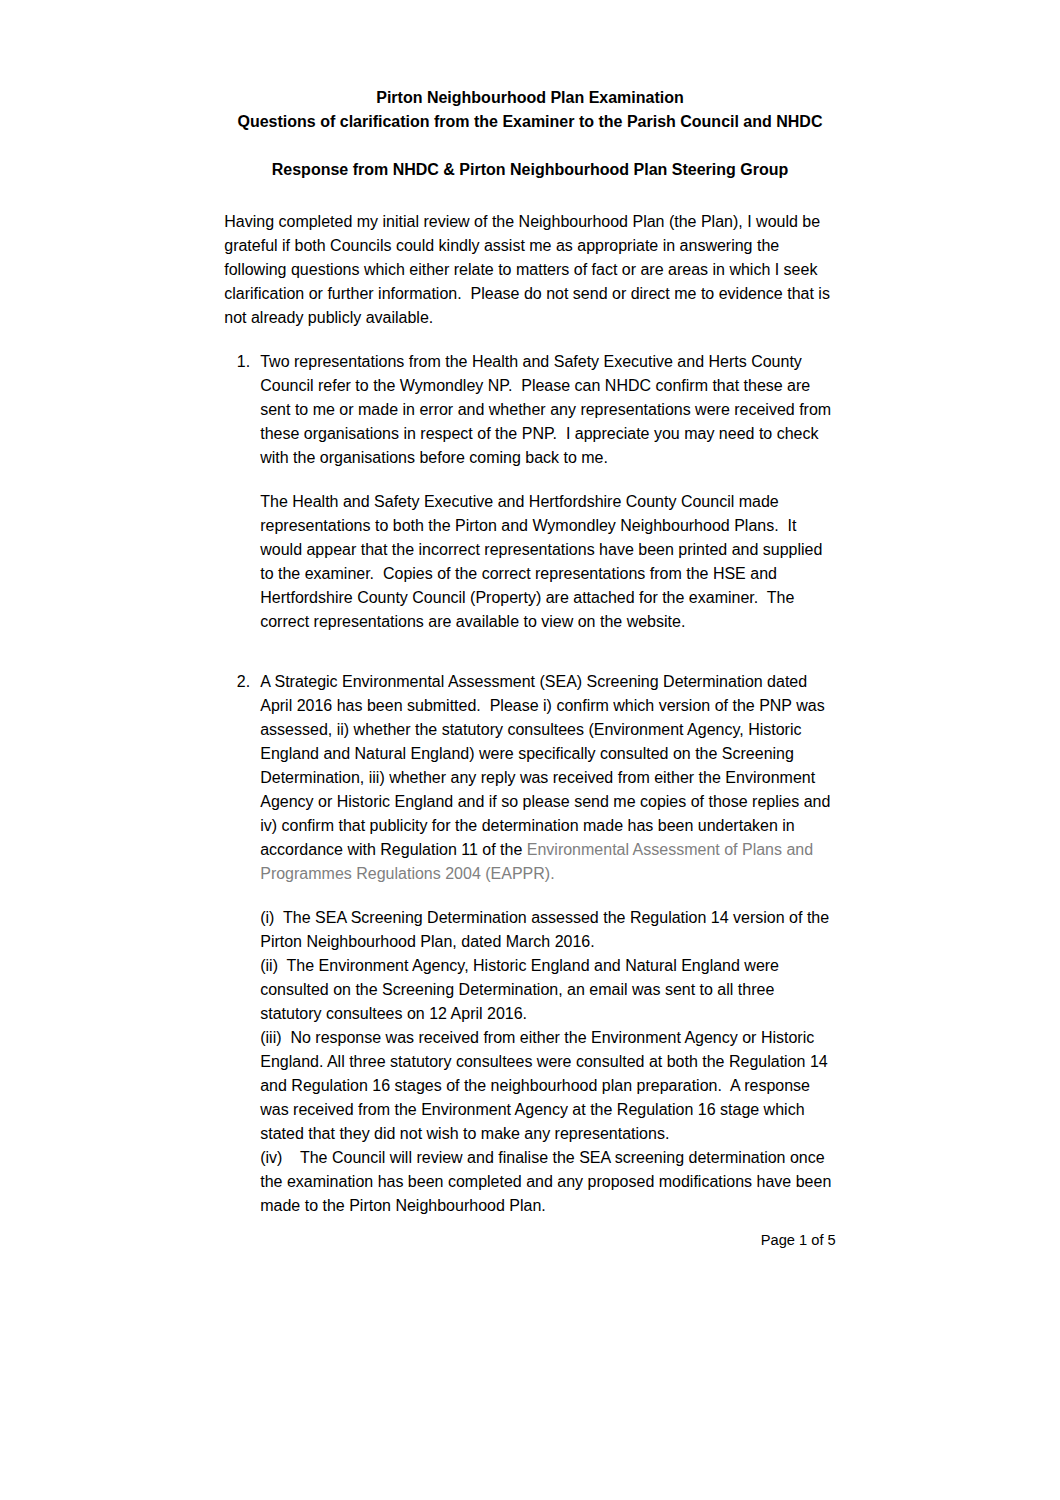Pirton Neighbourhood Plan Examination
Questions of clarification from the Examiner to the Parish Council and NHDC
Response from NHDC & Pirton Neighbourhood Plan Steering Group
Having completed my initial review of the Neighbourhood Plan (the Plan), I would be grateful if both Councils could kindly assist me as appropriate in answering the following questions which either relate to matters of fact or are areas in which I seek clarification or further information. Please do not send or direct me to evidence that is not already publicly available.
Two representations from the Health and Safety Executive and Herts County Council refer to the Wymondley NP. Please can NHDC confirm that these are sent to me or made in error and whether any representations were received from these organisations in respect of the PNP. I appreciate you may need to check with the organisations before coming back to me.
The Health and Safety Executive and Hertfordshire County Council made representations to both the Pirton and Wymondley Neighbourhood Plans. It would appear that the incorrect representations have been printed and supplied to the examiner. Copies of the correct representations from the HSE and Hertfordshire County Council (Property) are attached for the examiner. The correct representations are available to view on the website.
A Strategic Environmental Assessment (SEA) Screening Determination dated April 2016 has been submitted. Please i) confirm which version of the PNP was assessed, ii) whether the statutory consultees (Environment Agency, Historic England and Natural England) were specifically consulted on the Screening Determination, iii) whether any reply was received from either the Environment Agency or Historic England and if so please send me copies of those replies and iv) confirm that publicity for the determination made has been undertaken in accordance with Regulation 11 of the Environmental Assessment of Plans and Programmes Regulations 2004 (EAPPR).
(i) The SEA Screening Determination assessed the Regulation 14 version of the Pirton Neighbourhood Plan, dated March 2016.
(ii) The Environment Agency, Historic England and Natural England were consulted on the Screening Determination, an email was sent to all three statutory consultees on 12 April 2016.
(iii) No response was received from either the Environment Agency or Historic England. All three statutory consultees were consulted at both the Regulation 14 and Regulation 16 stages of the neighbourhood plan preparation. A response was received from the Environment Agency at the Regulation 16 stage which stated that they did not wish to make any representations.
(iv) The Council will review and finalise the SEA screening determination once the examination has been completed and any proposed modifications have been made to the Pirton Neighbourhood Plan.
Page 1 of 5